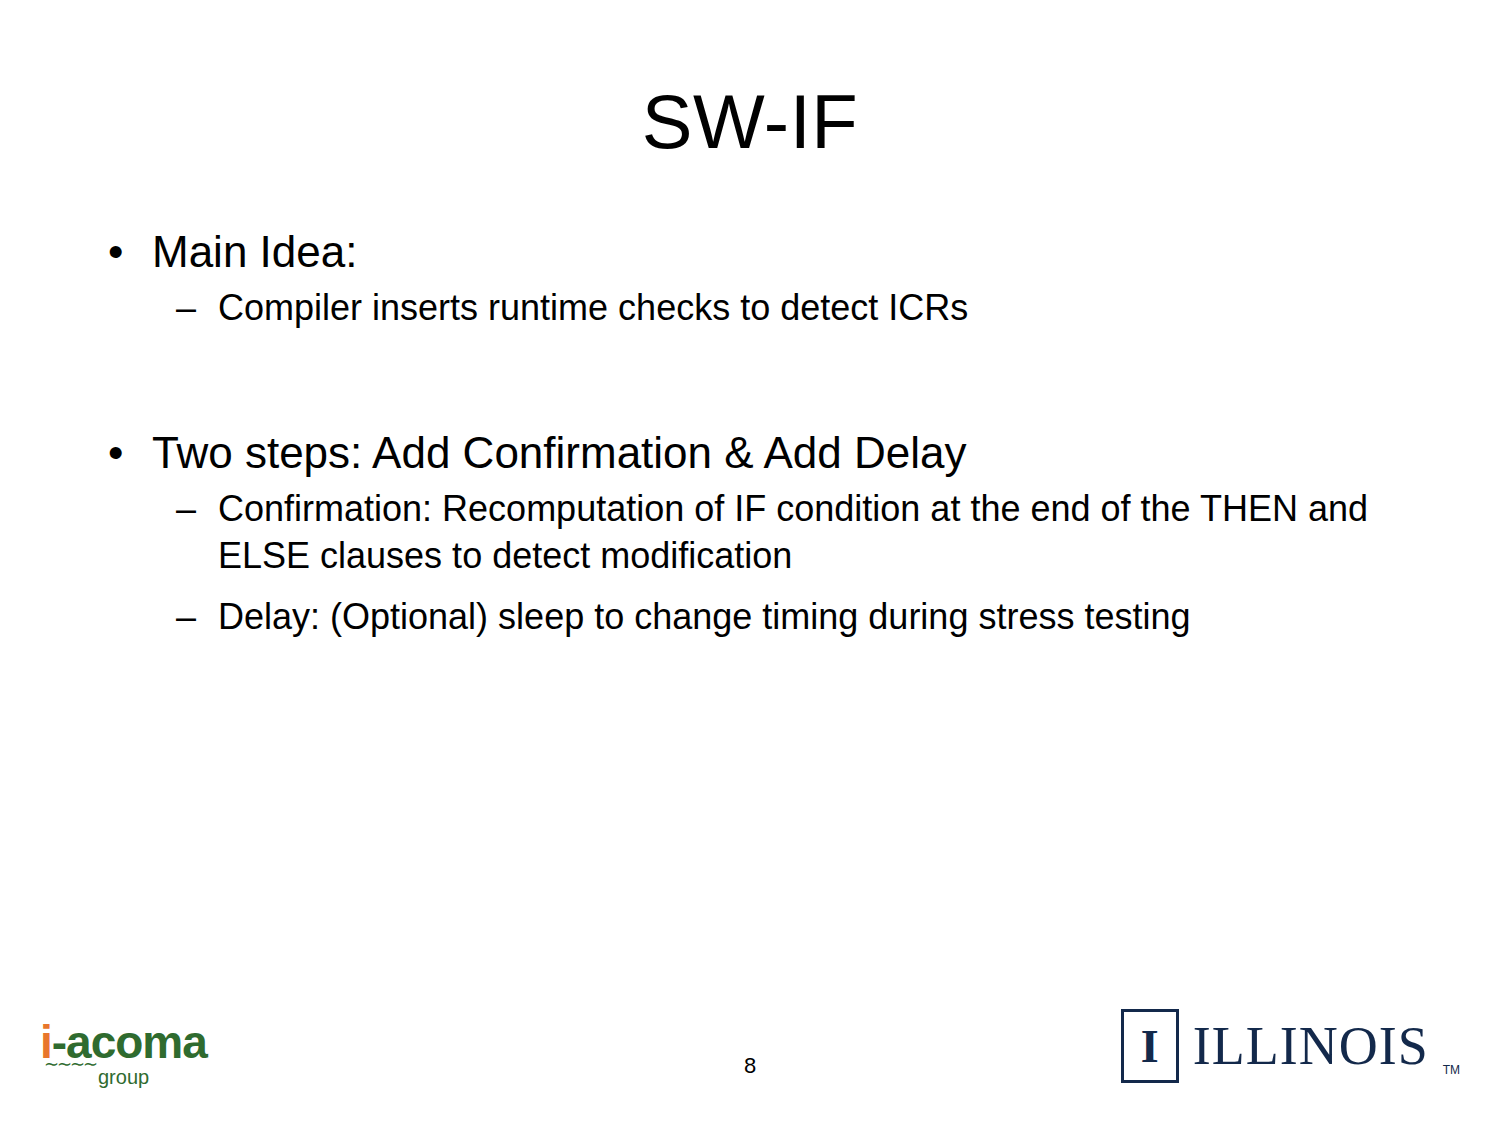SW-IF
Main Idea:
Compiler inserts runtime checks to detect ICRs
Two steps: Add Confirmation & Add Delay
Confirmation: Recomputation of IF condition at the end of the THEN and ELSE clauses to detect modification
Delay: (Optional) sleep to change timing during stress testing
i-acoma ∼∼∼∼ group
8
ILLINOIS
TM